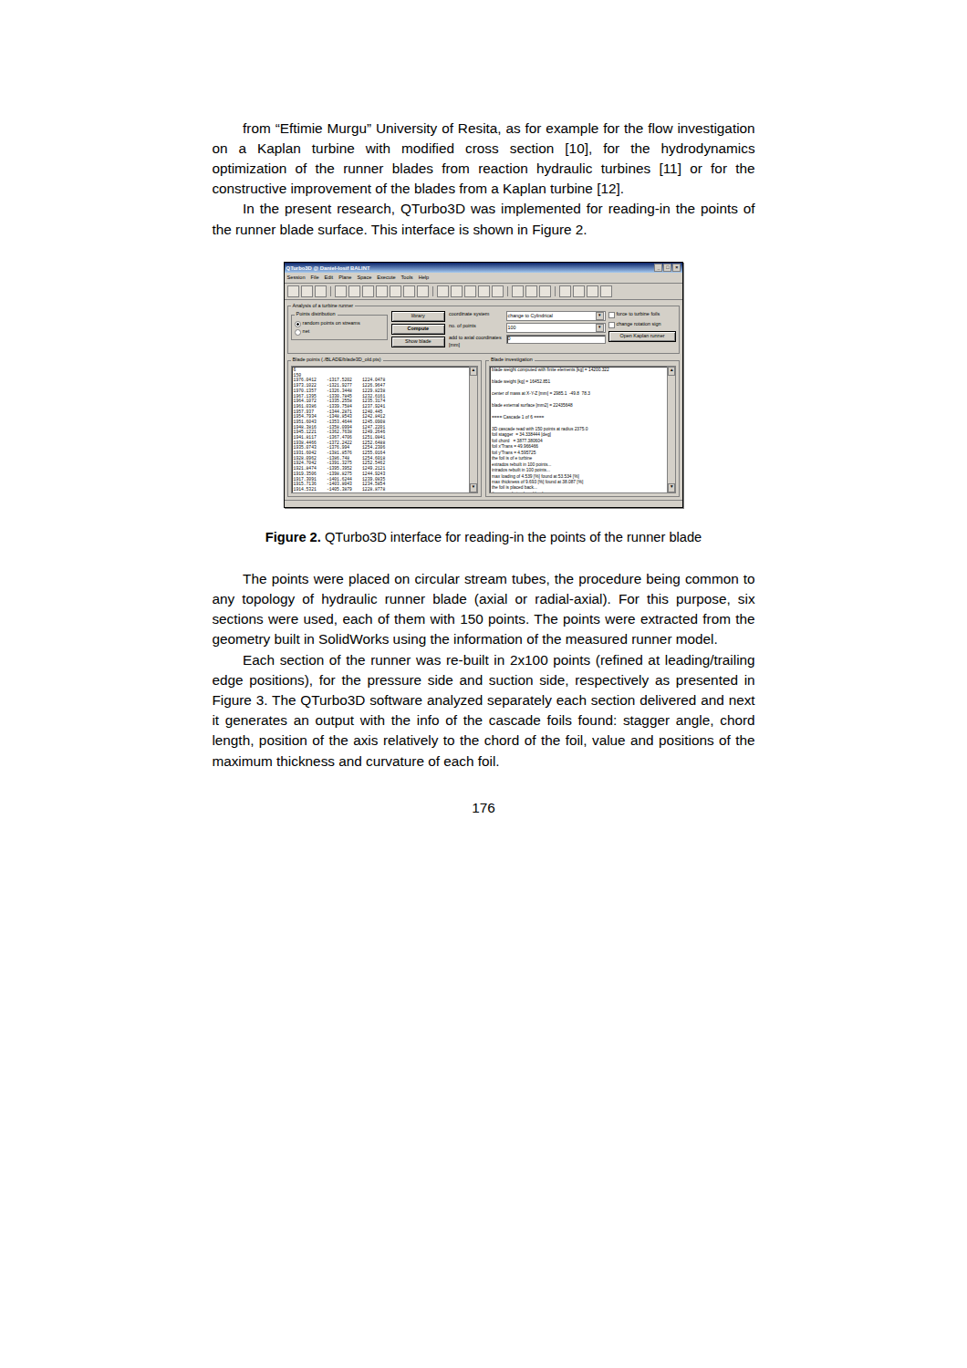from “Eftimie Murgu” University of Resita, as for example for the flow investigation on a Kaplan turbine with modified cross section [10], for the hydrodynamics optimization of the runner blades from reaction hydraulic turbines [11] or for the constructive improvement of the blades from a Kaplan turbine [12].
In the present research, QTurbo3D was implemented for reading-in the points of the runner blade surface. This interface is shown in Figure 2.
QTurbo3D @ Daniel-Iosif BALINT _□×
Session File Edit Plane Space Execute Tools Help
Analysis of a turbine runner
Points distribution
random points on streams
net
library
Compute
Show blade
coordinate system
no. of points
add to axial coordinates [mm]
change to Cylindrical▾
100▾
0
force to turbine foils
change rotation sign
Open Kaplan runner
Blade points (./BLADE/blade3D_old.pts)
6 150 1976.0412 -1317.5202 1224.0478 1973.1022 -1321.9277 1226.9647 1970.1357 -1326.3448 1229.8238 1967.1395 -1330.7845 1232.6161 1964.1072 -1335.2558 1235.3174 1961.0386 -1339.7584 1237.9241 1957.937 -1344.2871 1240.445 1954.7934 -1348.8543 1242.8412 1951.6043 -1353.4644 1245.0908 1948.3816 -1358.0994 1247.2201 1945.1221 -1362.7638 1249.2646 1941.8117 -1367.4706 1251.0841 1938.4466 -1372.2422 1252.6488 1935.0743 -1376.994 1254.2306 1931.6042 -1381.8576 1255.0164 1928.0962 -1386.748 1254.6018 1924.7042 -1391.3275 1252.5462 1921.8474 -1395.3952 1249.2121 1919.3506 -1398.8275 1244.9243 1917.3091 -1401.6244 1239.0835 1915.7136 -1403.8043 1234.5854 1914.5321 -1405.3879 1228.8778 1913.8025 -1406.4086 1222.9748 1913.4669 -1406.8651 1216.9647 1913.5338 -1406.7741 1210.9289
▲
▼
Blade investigation
blade weight computed with finite elements [kg] = 14200.322
blade weight [kg] = 16452.851
center of mass at X-Y-Z [mm] = 2985.1 -49.8 78.3
blade external surface [mm2] = 22435648
==== Cascade 1 of 6 ====
3D cascade read with 150 points at radius 2375.0
foil stagger = 34.338444 [deg]
foil chord = 3877.380604
foil x'Trans = 49.966466
foil y'Trans = 4.595725
the foil is of e turbine
extrados rebuilt in 100 points...
intrados rebuilt in 100 points...
max loading of 4.539 [%] found at 53.534 [%]
max thickness of 9.693 [%] found at 38.087 [%]
the foil is placed back...
the cascade is placed back
==== Cascade 2 of 6 ====
3D cascade read with 150 points at radius 2582.099
▲
▼
Figure 2. QTurbo3D interface for reading-in the points of the runner blade
The points were placed on circular stream tubes, the procedure being common to any topology of hydraulic runner blade (axial or radial-axial). For this purpose, six sections were used, each of them with 150 points. The points were extracted from the geometry built in SolidWorks using the information of the measured runner model.
Each section of the runner was re-built in 2x100 points (refined at leading/trailing edge positions), for the pressure side and suction side, respectively as presented in Figure 3. The QTurbo3D software analyzed separately each section delivered and next it generates an output with the info of the cascade foils found: stagger angle, chord length, position of the axis relatively to the chord of the foil, value and positions of the maximum thickness and curvature of each foil.
176